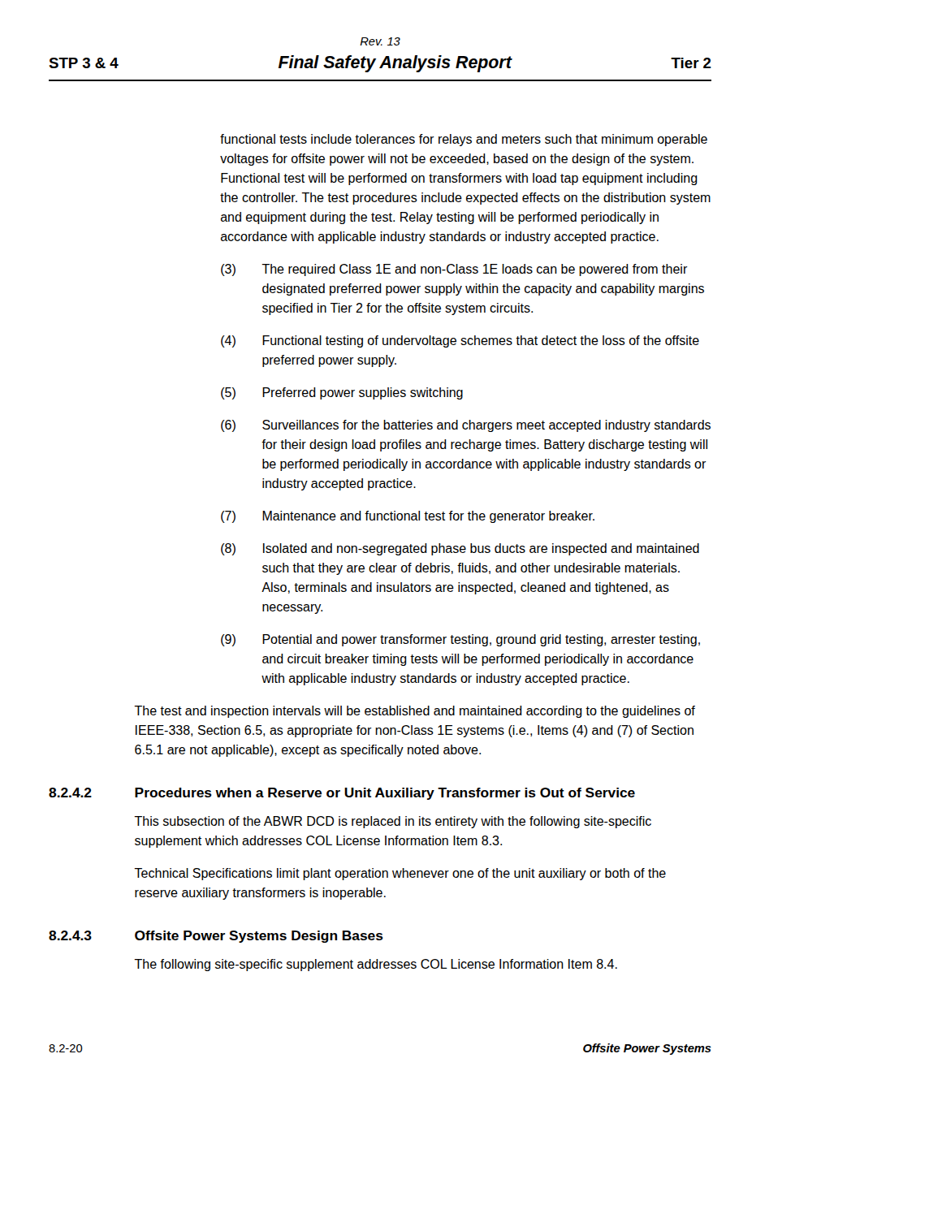Rev. 13
STP 3 & 4
Final Safety Analysis Report
Tier 2
functional tests include tolerances for relays and meters such that minimum operable voltages for offsite power will not be exceeded, based on the design of the system. Functional test will be performed on transformers with load tap equipment including the controller. The test procedures include expected effects on the distribution system and equipment during the test. Relay testing will be performed periodically in accordance with applicable industry standards or industry accepted practice.
(3) The required Class 1E and non-Class 1E loads can be powered from their designated preferred power supply within the capacity and capability margins specified in Tier 2 for the offsite system circuits.
(4) Functional testing of undervoltage schemes that detect the loss of the offsite preferred power supply.
(5) Preferred power supplies switching
(6) Surveillances for the batteries and chargers meet accepted industry standards for their design load profiles and recharge times. Battery discharge testing will be performed periodically in accordance with applicable industry standards or industry accepted practice.
(7) Maintenance and functional test for the generator breaker.
(8) Isolated and non-segregated phase bus ducts are inspected and maintained such that they are clear of debris, fluids, and other undesirable materials. Also, terminals and insulators are inspected, cleaned and tightened, as necessary.
(9) Potential and power transformer testing, ground grid testing, arrester testing, and circuit breaker timing tests will be performed periodically in accordance with applicable industry standards or industry accepted practice.
The test and inspection intervals will be established and maintained according to the guidelines of IEEE-338, Section 6.5, as appropriate for non-Class 1E systems (i.e., Items (4) and (7) of Section 6.5.1 are not applicable), except as specifically noted above.
8.2.4.2 Procedures when a Reserve or Unit Auxiliary Transformer is Out of Service
This subsection of the ABWR DCD is replaced in its entirety with the following site-specific supplement which addresses COL License Information Item 8.3.
Technical Specifications limit plant operation whenever one of the unit auxiliary or both of the reserve auxiliary transformers is inoperable.
8.2.4.3 Offsite Power Systems Design Bases
The following site-specific supplement addresses COL License Information Item 8.4.
8.2-20
Offsite Power Systems